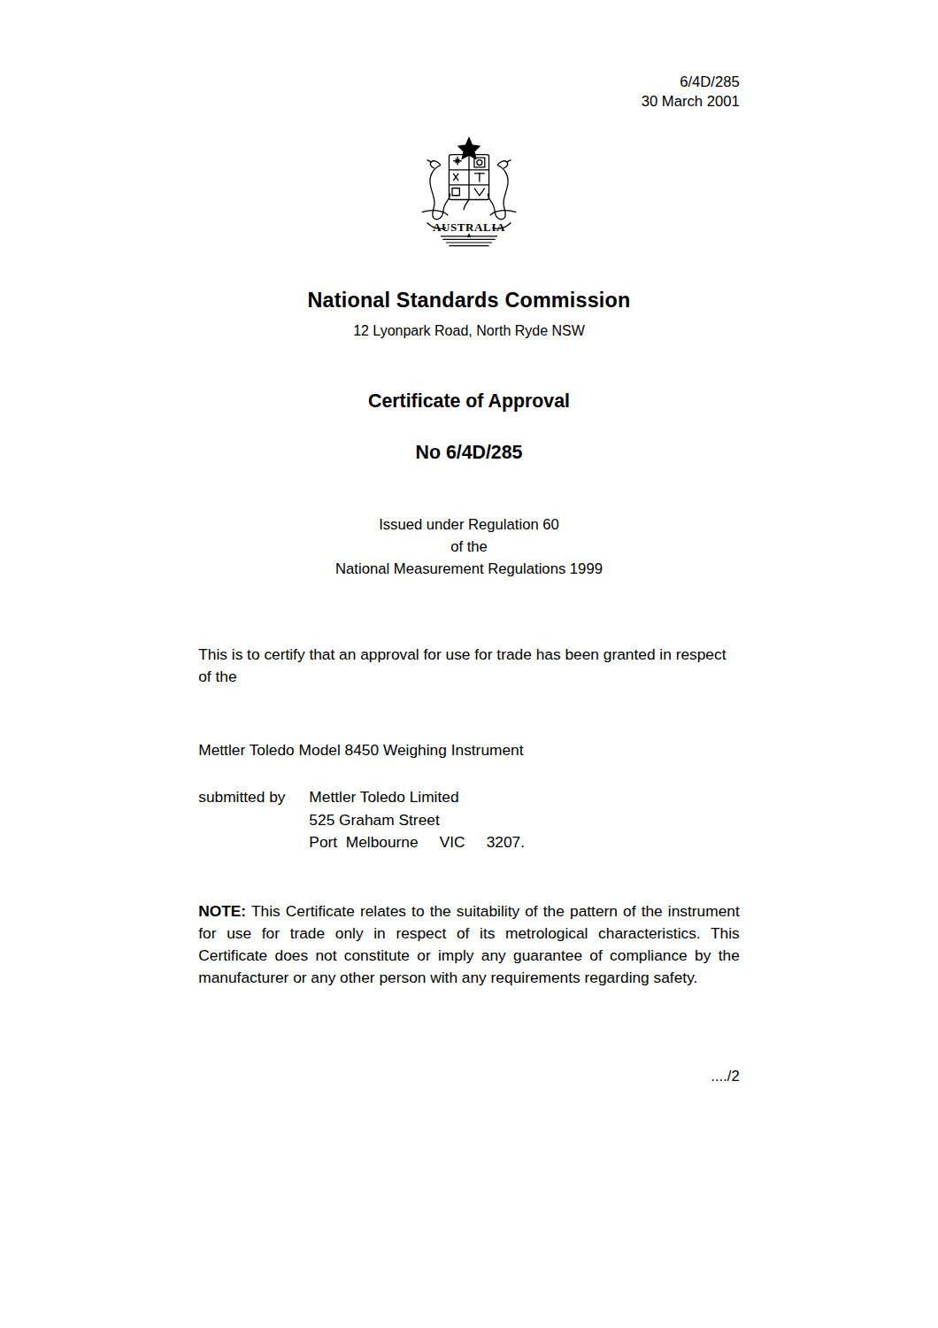6/4D/285
30 March 2001
National Standards Commission
12 Lyonpark Road, North Ryde NSW
Certificate of Approval
No 6/4D/285
Issued under Regulation 60
of the
National Measurement Regulations 1999
This is to certify that an approval for use for trade has been granted in respect of the
Mettler Toledo Model 8450 Weighing Instrument
| submitted by | Mettler Toledo Limited 525 Graham Street Port Melbourne VIC 3207. |
NOTE: This Certificate relates to the suitability of the pattern of the instrument for use for trade only in respect of its metrological characteristics. This Certificate does not constitute or imply any guarantee of compliance by the manufacturer or any other person with any requirements regarding safety.
..../2